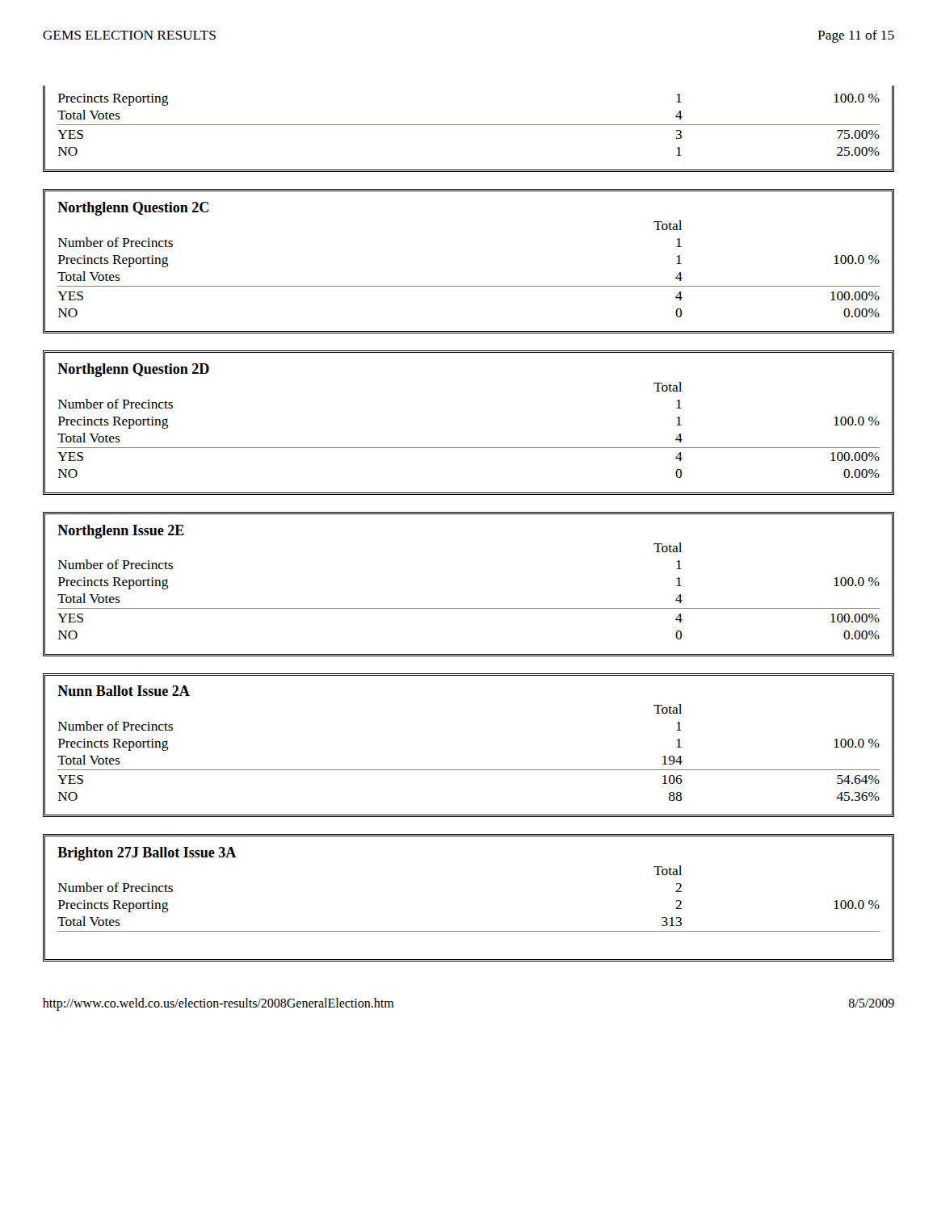GEMS ELECTION RESULTS
Page 11 of 15
| Precincts Reporting | 1 | 100.0 % |
| Total Votes | 4 | |
| YES | 3 | 75.00% |
| NO | 1 | 25.00% |
Northglenn Question 2C
| | Total | |
| Number of Precincts | 1 | |
| Precincts Reporting | 1 | 100.0 % |
| Total Votes | 4 | |
| YES | 4 | 100.00% |
| NO | 0 | 0.00% |
Northglenn Question 2D
| | Total | |
| Number of Precincts | 1 | |
| Precincts Reporting | 1 | 100.0 % |
| Total Votes | 4 | |
| YES | 4 | 100.00% |
| NO | 0 | 0.00% |
Northglenn Issue 2E
| | Total | |
| Number of Precincts | 1 | |
| Precincts Reporting | 1 | 100.0 % |
| Total Votes | 4 | |
| YES | 4 | 100.00% |
| NO | 0 | 0.00% |
Nunn Ballot Issue 2A
| | Total | |
| Number of Precincts | 1 | |
| Precincts Reporting | 1 | 100.0 % |
| Total Votes | 194 | |
| YES | 106 | 54.64% |
| NO | 88 | 45.36% |
Brighton 27J Ballot Issue 3A
| | Total | |
| Number of Precincts | 2 | |
| Precincts Reporting | 2 | 100.0 % |
| Total Votes | 313 | |
http://www.co.weld.co.us/election-results/2008GeneralElection.htm
8/5/2009